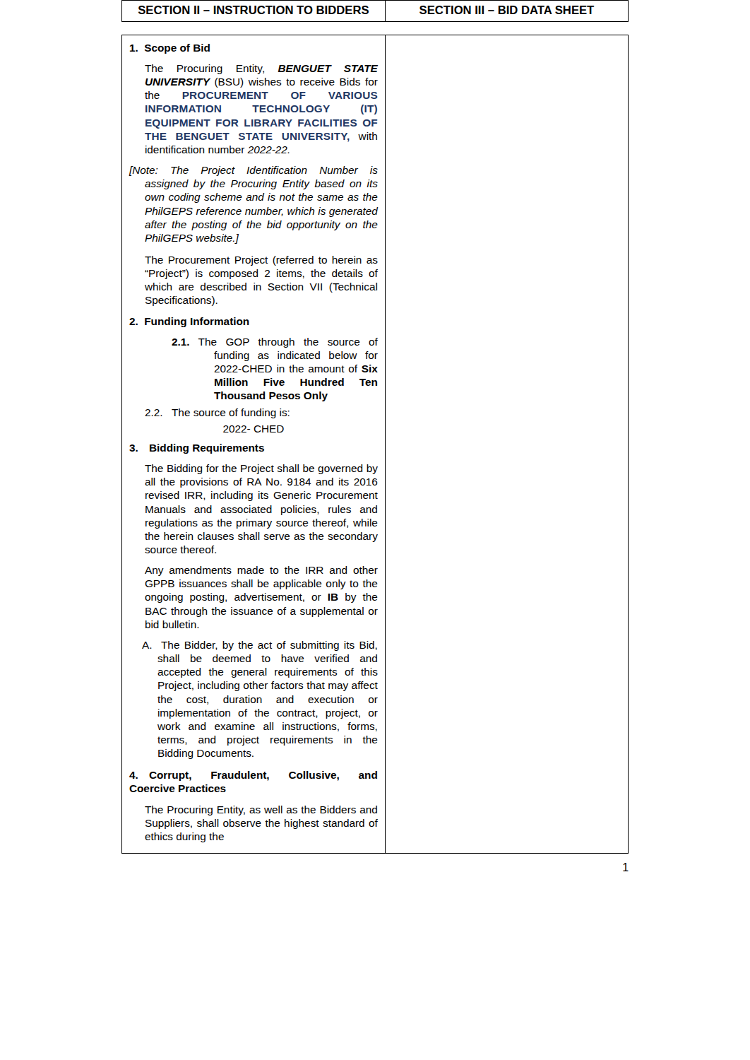| SECTION II – INSTRUCTION TO BIDDERS | SECTION III – BID DATA SHEET |
| 1. Scope of Bid The Procuring Entity, BENGUET STATE UNIVERSITY (BSU) wishes to receive Bids for the PROCUREMENT OF VARIOUS INFORMATION TECHNOLOGY (IT) EQUIPMENT FOR LIBRARY FACILITIES OF THE BENGUET STATE UNIVERSITY, with identification number 2022-22. [Note: The Project Identification Number is assigned by the Procuring Entity based on its own coding scheme and is not the same as the PhilGEPS reference number, which is generated after the posting of the bid opportunity on the PhilGEPS website.] The Procurement Project (referred to herein as “Project”) is composed 2 items, the details of which are described in Section VII (Technical Specifications). 2. Funding Information 2.1. The GOP through the source of funding as indicated below for 2022-CHED in the amount of Six Million Five Hundred Ten Thousand Pesos Only 2.2. The source of funding is: 2022- CHED 3. Bidding Requirements The Bidding for the Project shall be governed by all the provisions of RA No. 9184 and its 2016 revised IRR, including its Generic Procurement Manuals and associated policies, rules and regulations as the primary source thereof, while the herein clauses shall serve as the secondary source thereof. Any amendments made to the IRR and other GPPB issuances shall be applicable only to the ongoing posting, advertisement, or IB by the BAC through the issuance of a supplemental or bid bulletin. A. The Bidder, by the act of submitting its Bid, shall be deemed to have verified and accepted the general requirements of this Project, including other factors that may affect the cost, duration and execution or implementation of the contract, project, or work and examine all instructions, forms, terms, and project requirements in the Bidding Documents. 4. Corrupt, Fraudulent, Collusive, and Coercive Practices The Procuring Entity, as well as the Bidders and Suppliers, shall observe the highest standard of ethics during the | |
1